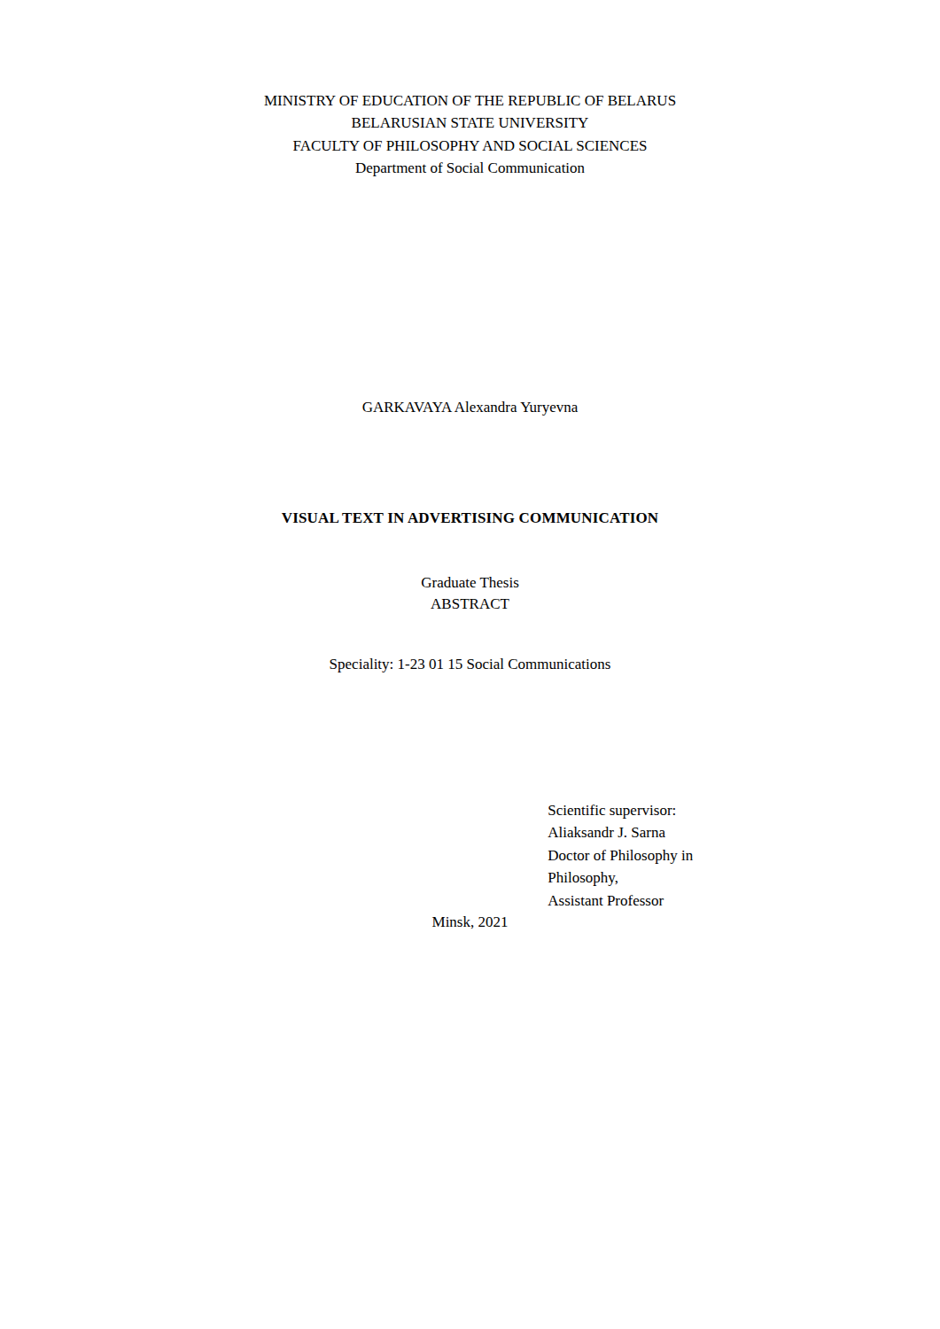MINISTRY OF EDUCATION OF THE REPUBLIC OF BELARUS
BELARUSIAN STATE UNIVERSITY
FACULTY OF PHILOSOPHY AND SOCIAL SCIENCES
Department of Social Communication
GARKAVAYA Alexandra Yuryevna
Visual Text in Advertising Communication
Graduate Thesis
ABSTRACT
Speciality: 1-23 01 15 Social Communications
Scientific supervisor:
Aliaksandr J. Sarna
Doctor of Philosophy in Philosophy,
Assistant Professor
Minsk, 2021